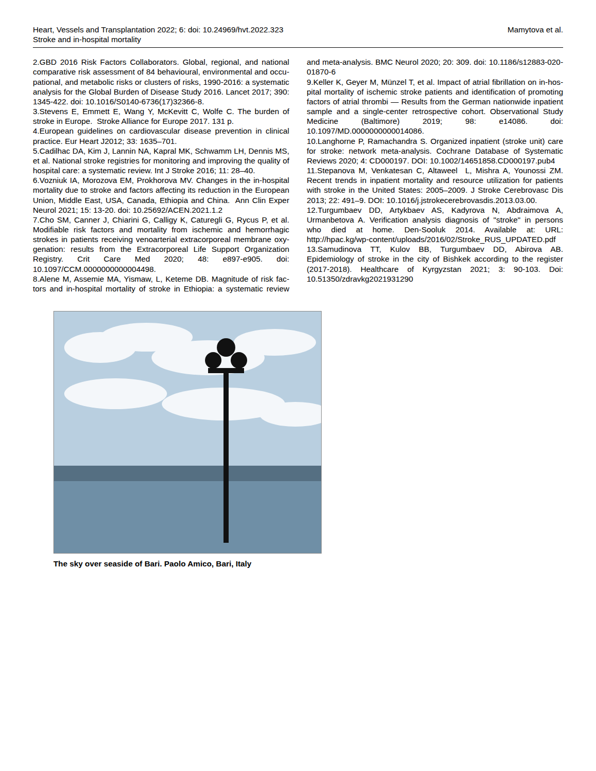Heart, Vessels and Transplantation 2022; 6: doi: 10.24969/hvt.2022.323
Stroke and in-hospital mortality
Mamytova et al.
2.GBD 2016 Risk Factors Collaborators. Global, regional, and national comparative risk assessment of 84 behavioural, environmental and occupational, and metabolic risks or clusters of risks, 1990-2016: a systematic analysis for the Global Burden of Disease Study 2016. Lancet 2017; 390: 1345-422. doi: 10.1016/S0140-6736(17)32366-8.
3.Stevens E, Emmett E, Wang Y, McKevitt C, Wolfe C. The burden of stroke in Europe. Stroke Alliance for Europe 2017. 131 p.
4.European guidelines on cardiovascular disease prevention in clinical practice. Eur Heart J2012; 33: 1635–701.
5.Cadilhac DA, Kim J, Lannin NA, Kapral MK, Schwamm LH, Dennis MS, et al. National stroke registries for monitoring and improving the quality of hospital care: a systematic review. Int J Stroke 2016; 11: 28–40.
6.Vozniuk IA, Morozova EM, Prokhorova MV. Changes in the in-hospital mortality due to stroke and factors affecting its reduction in the European Union, Middle East, USA, Canada, Ethiopia and China. Ann Clin Exper Neurol 2021; 15: 13-20. doi: 10.25692/ACEN.2021.1.2
7.Cho SM, Canner J, Chiarini G, Calligy K, Caturegli G, Rycus P, et al. Modifiable risk factors and mortality from ischemic and hemorrhagic strokes in patients receiving venoarterial extracorporeal membrane oxygenation: results from the Extracorporeal Life Support Organization Registry. Crit Care Med 2020; 48: e897-e905. doi: 10.1097/CCM.0000000000004498.
8.Alene M, Assemie MA, Yismaw, L, Keteme DB. Magnitude of risk factors and in-hospital mortality of stroke in Ethiopia: a systematic review and meta-analysis. BMC Neurol 2020; 20: 309. doi: 10.1186/s12883-020-01870-6
9.Keller K, Geyer M, Münzel T, et al. Impact of atrial fibrillation on in-hospital mortality of ischemic stroke patients and identification of promoting factors of atrial thrombi — Results from the German nationwide inpatient sample and a single-center retrospective cohort. Observational Study Medicine (Baltimore) 2019; 98: e14086. doi: 10.1097/MD.0000000000014086.
10.Langhorne P, Ramachandra S. Organized inpatient (stroke unit) care for stroke: network meta-analysis. Cochrane Database of Systematic Reviews 2020; 4: CD000197. DOI: 10.1002/14651858.CD000197.pub4
11.Stepanova M, Venkatesan C, Altaweel L, Mishra A, Younossi ZM. Recent trends in inpatient mortality and resource utilization for patients with stroke in the United States: 2005–2009. J Stroke Cerebrovasc Dis 2013; 22: 491–9. DOI: 10.1016/j.jstrokecerebrovasdis.2013.03.00.
12.Turgumbaev DD, Artykbaev AS, Kadyrova N, Abdraimova A, Urmanbetova A. Verification analysis diagnosis of "stroke" in persons who died at home. Den-Sooluk 2014. Available at: URL: http://hpac.kg/wp-content/uploads/2016/02/Stroke_RUS_UPDATED.pdf
13.Samudinova TT, Kulov BB, Turgumbaev DD, Abirova AB. Epidemiology of stroke in the city of Bishkek according to the register (2017-2018). Healthcare of Kyrgyzstan 2021; 3: 90-103. Doi: 10.51350/zdravkg2021931290
The sky over seaside of Bari. Paolo Amico, Bari, Italy